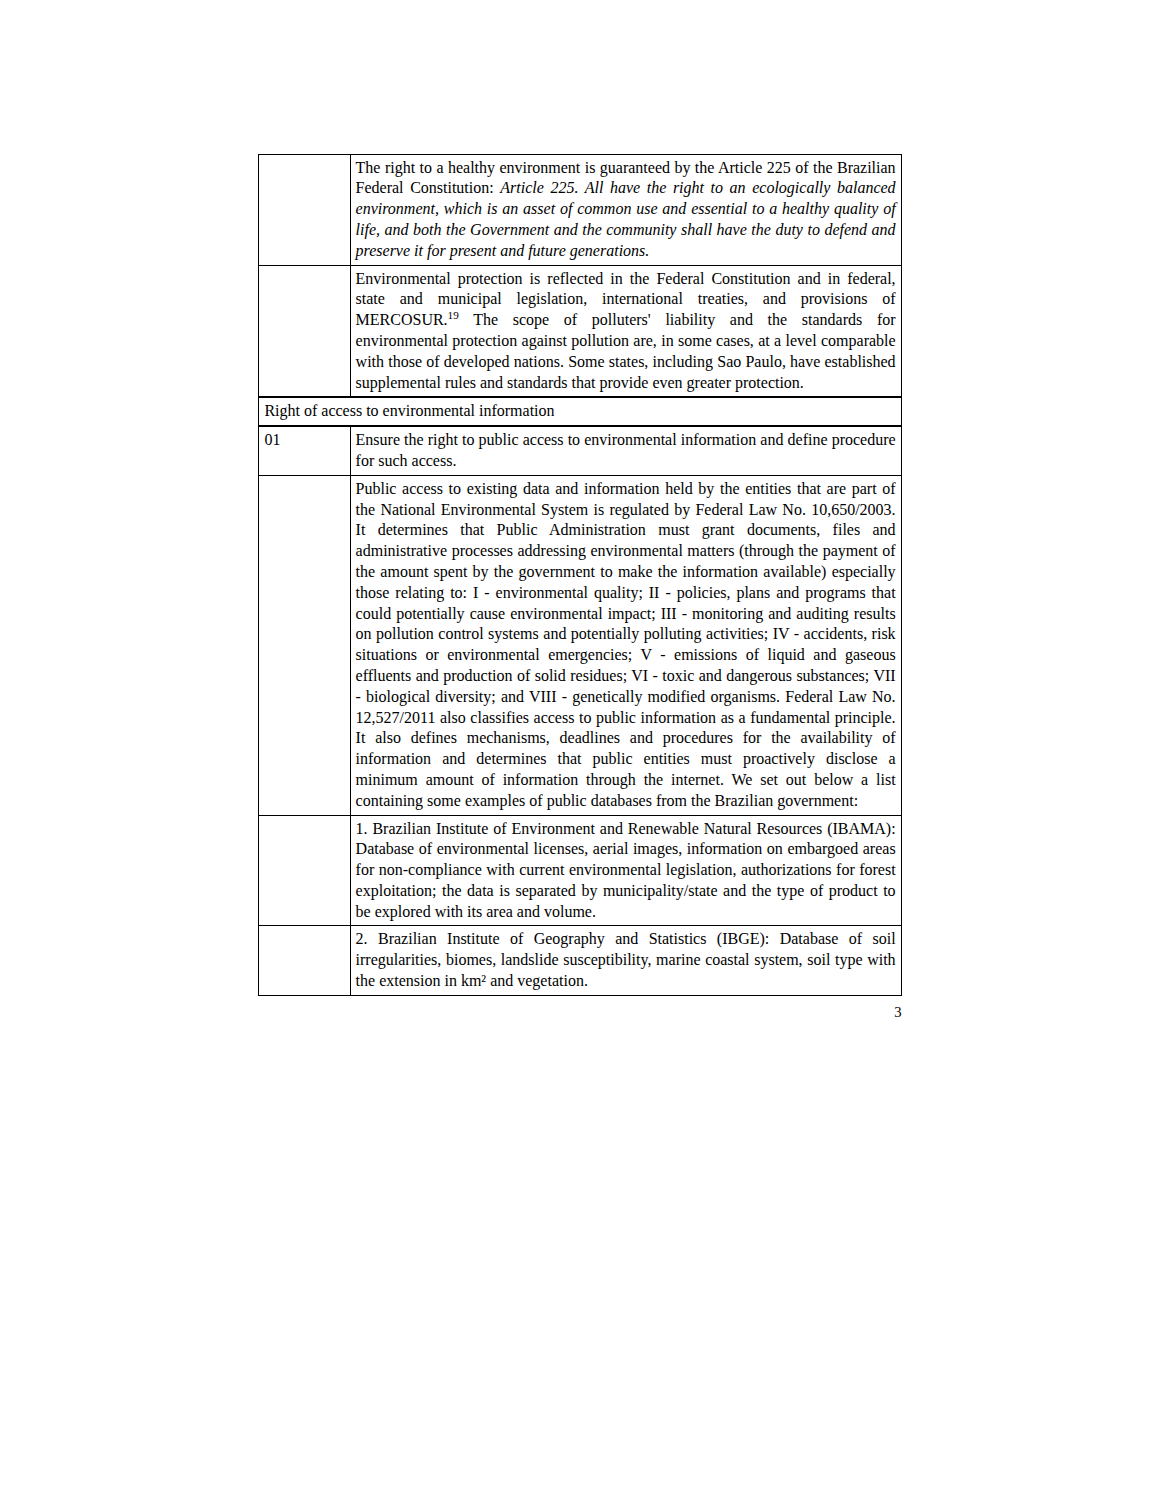| | The right to a healthy environment is guaranteed by the Article 225 of the Brazilian Federal Constitution: Article 225. All have the right to an ecologically balanced environment, which is an asset of common use and essential to a healthy quality of life, and both the Government and the community shall have the duty to defend and preserve it for present and future generations. |
| | Environmental protection is reflected in the Federal Constitution and in federal, state and municipal legislation, international treaties, and provisions of MERCOSUR. 19 The scope of polluters' liability and the standards for environmental protection against pollution are, in some cases, at a level comparable with those of developed nations. Some states, including Sao Paulo, have established supplemental rules and standards that provide even greater protection. |
| Right of access to environmental information |
| 01 | Ensure the right to public access to environmental information and define procedure for such access. |
| | Public access to existing data and information held by the entities that are part of the National Environmental System is regulated by Federal Law No. 10,650/2003. It determines that Public Administration must grant documents, files and administrative processes addressing environmental matters (through the payment of the amount spent by the government to make the information available) especially those relating to: I - environmental quality; II - policies, plans and programs that could potentially cause environmental impact; III - monitoring and auditing results on pollution control systems and potentially polluting activities; IV - accidents, risk situations or environmental emergencies; V - emissions of liquid and gaseous effluents and production of solid residues; VI - toxic and dangerous substances; VII - biological diversity; and VIII - genetically modified organisms. Federal Law No. 12,527/2011 also classifies access to public information as a fundamental principle. It also defines mechanisms, deadlines and procedures for the availability of information and determines that public entities must proactively disclose a minimum amount of information through the internet. We set out below a list containing some examples of public databases from the Brazilian government: |
| | 1. Brazilian Institute of Environment and Renewable Natural Resources (IBAMA): Database of environmental licenses, aerial images, information on embargoed areas for non-compliance with current environmental legislation, authorizations for forest exploitation; the data is separated by municipality/state and the type of product to be explored with its area and volume. |
| | 2. Brazilian Institute of Geography and Statistics (IBGE): Database of soil irregularities, biomes, landslide susceptibility, marine coastal system, soil type with the extension in km² and vegetation. |
3